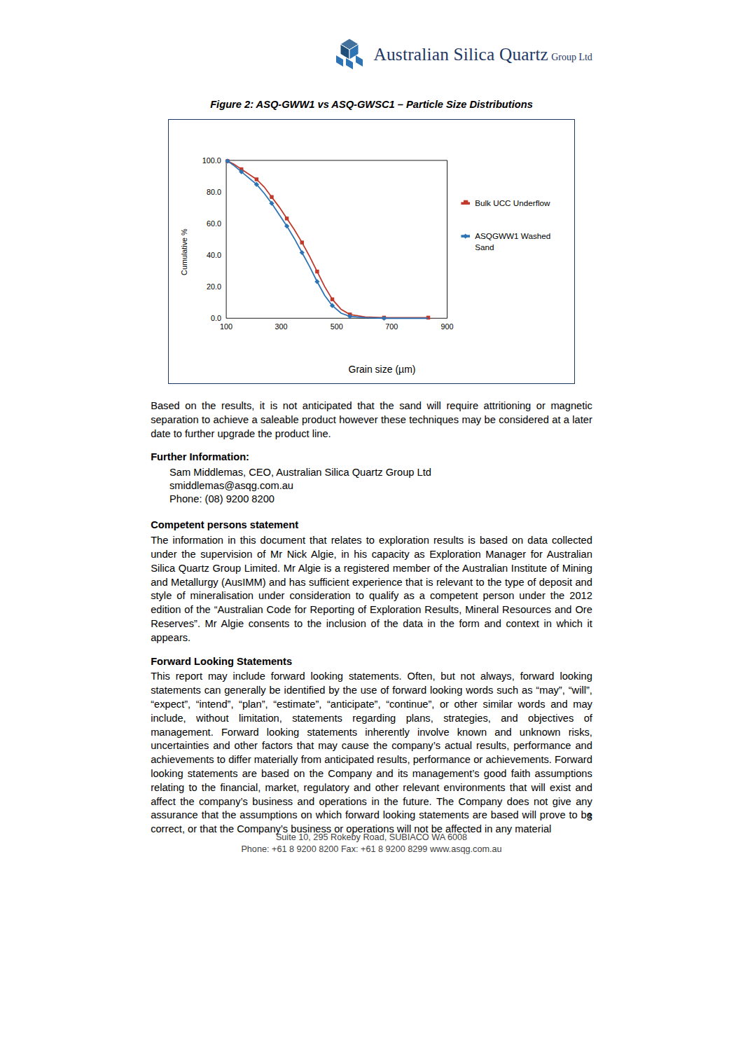Australian Silica Quartz Group Ltd
Figure 2: ASQ-GWW1 vs ASQ-GWSC1 – Particle Size Distributions
Cumulative % 100.0 80.0 60.0 40.0 20.0 0.0 100 300 500 700 900 Bulk UCC Underflow ASQGWW1 Washed Sand
Grain size (µm)
Based on the results, it is not anticipated that the sand will require attritioning or magnetic separation to achieve a saleable product however these techniques may be considered at a later date to further upgrade the product line.
Further Information:
Sam Middlemas, CEO, Australian Silica Quartz Group Ltd
smiddlemas@asqg.com.au
Phone: (08) 9200 8200
Competent persons statement
The information in this document that relates to exploration results is based on data collected under the supervision of Mr Nick Algie, in his capacity as Exploration Manager for Australian Silica Quartz Group Limited. Mr Algie is a registered member of the Australian Institute of Mining and Metallurgy (AusIMM) and has sufficient experience that is relevant to the type of deposit and style of mineralisation under consideration to qualify as a competent person under the 2012 edition of the “Australian Code for Reporting of Exploration Results, Mineral Resources and Ore Reserves”. Mr Algie consents to the inclusion of the data in the form and context in which it appears.
Forward Looking Statements
This report may include forward looking statements. Often, but not always, forward looking statements can generally be identified by the use of forward looking words such as “may”, “will”, “expect”, “intend”, “plan”, “estimate”, “anticipate”, “continue”, or other similar words and may include, without limitation, statements regarding plans, strategies, and objectives of management. Forward looking statements inherently involve known and unknown risks, uncertainties and other factors that may cause the company’s actual results, performance and achievements to differ materially from anticipated results, performance or achievements. Forward looking statements are based on the Company and its management’s good faith assumptions relating to the financial, market, regulatory and other relevant environments that will exist and affect the company’s business and operations in the future. The Company does not give any assurance that the assumptions on which forward looking statements are based will prove to be correct, or that the Company’s business or operations will not be affected in any material
3
Suite 10, 295 Rokeby Road, SUBIACO WA 6008
Phone: +61 8 9200 8200 Fax: +61 8 9200 8299 www.asqg.com.au